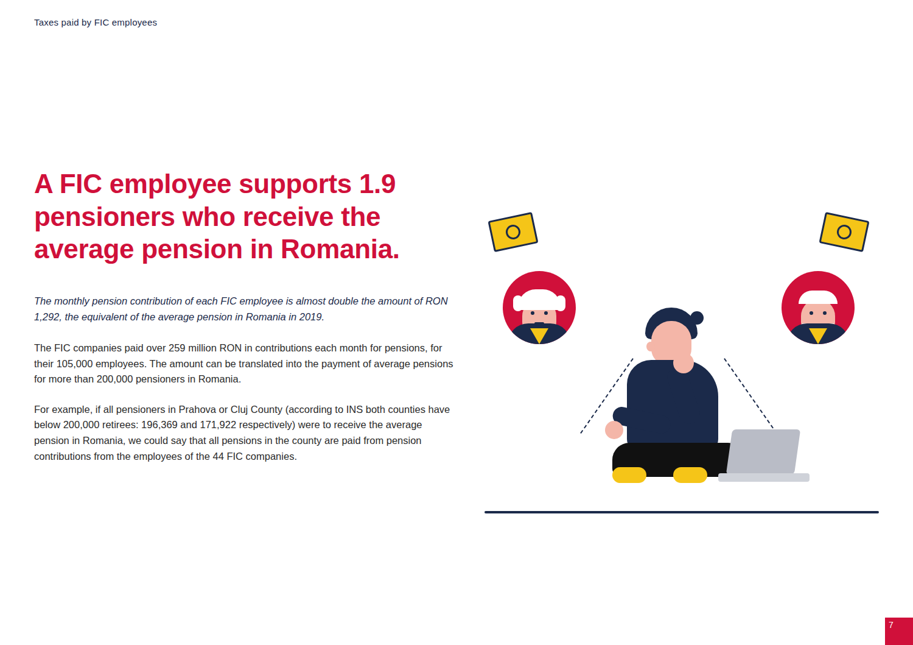Taxes paid by FIC employees
A FIC employee supports 1.9 pensioners who receive the average pension in Romania.
The monthly pension contribution of each FIC employee is almost double the amount of RON 1,292, the equivalent of the average pension in Romania in 2019.
The FIC companies paid over 259 million RON in contributions each month for pensions, for their 105,000 employees. The amount can be translated into the payment of average pensions for more than 200,000 pensioners in Romania.
For example, if all pensioners in Prahova or Cluj County (according to INS both counties have below 200,000 retirees: 196,369 and 171,922 respectively) were to receive the average pension in Romania, we could say that all pensions in the county are paid from pension contributions from the employees of the 44 FIC companies.
7